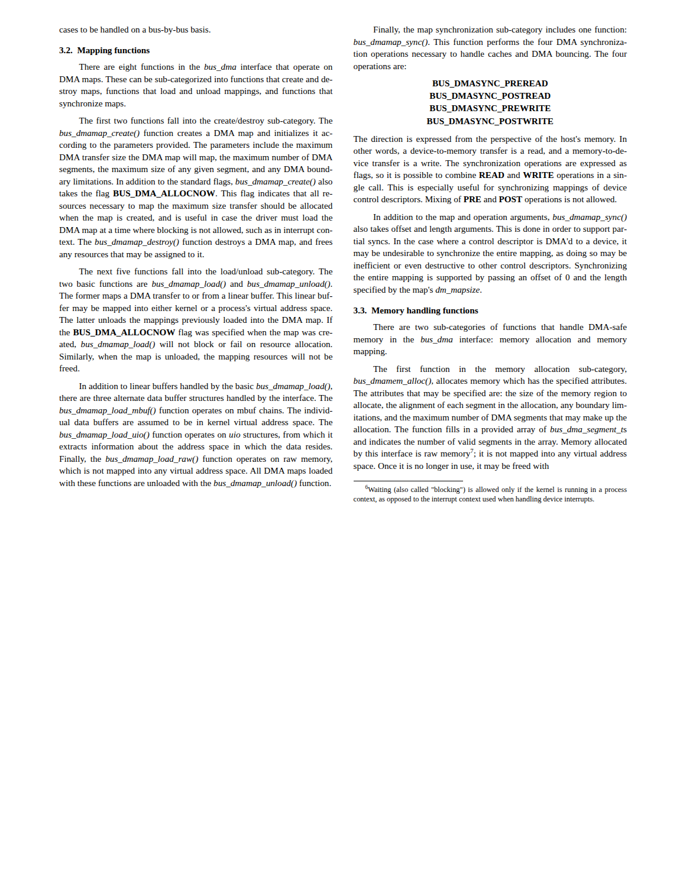cases to be handled on a bus-by-bus basis.
3.2. Mapping functions
There are eight functions in the bus_dma interface that operate on DMA maps. These can be sub-categorized into functions that create and destroy maps, functions that load and unload mappings, and functions that synchronize maps.
The first two functions fall into the create/destroy sub-category. The bus_dmamap_create() function creates a DMA map and initializes it according to the parameters provided. The parameters include the maximum DMA transfer size the DMA map will map, the maximum number of DMA segments, the maximum size of any given segment, and any DMA boundary limitations. In addition to the standard flags, bus_dmamap_create() also takes the flag BUS_DMA_ALLOCNOW. This flag indicates that all resources necessary to map the maximum size transfer should be allocated when the map is created, and is useful in case the driver must load the DMA map at a time where blocking is not allowed, such as in interrupt context. The bus_dmamap_destroy() function destroys a DMA map, and frees any resources that may be assigned to it.
The next five functions fall into the load/unload sub-category. The two basic functions are bus_dmamap_load() and bus_dmamap_unload(). The former maps a DMA transfer to or from a linear buffer. This linear buffer may be mapped into either kernel or a process's virtual address space. The latter unloads the mappings previously loaded into the DMA map. If the BUS_DMA_ALLOCNOW flag was specified when the map was created, bus_dmamap_load() will not block or fail on resource allocation. Similarly, when the map is unloaded, the mapping resources will not be freed.
In addition to linear buffers handled by the basic bus_dmamap_load(), there are three alternate data buffer structures handled by the interface. The bus_dmamap_load_mbuf() function operates on mbuf chains. The individual data buffers are assumed to be in kernel virtual address space. The bus_dmamap_load_uio() function operates on uio structures, from which it extracts information about the address space in which the data resides. Finally, the bus_dmamap_load_raw() function operates on raw memory, which is not mapped into any virtual address space. All DMA maps loaded with these functions are unloaded with the bus_dmamap_unload() function.
Finally, the map synchronization sub-category includes one function: bus_dmamap_sync(). This function performs the four DMA synchronization operations necessary to handle caches and DMA bouncing. The four operations are:
BUS_DMASYNC_PREREAD
BUS_DMASYNC_POSTREAD
BUS_DMASYNC_PREWRITE
BUS_DMASYNC_POSTWRITE
The direction is expressed from the perspective of the host's memory. In other words, a device-to-memory transfer is a read, and a memory-to-device transfer is a write. The synchronization operations are expressed as flags, so it is possible to combine READ and WRITE operations in a single call. This is especially useful for synchronizing mappings of device control descriptors. Mixing of PRE and POST operations is not allowed.
In addition to the map and operation arguments, bus_dmamap_sync() also takes offset and length arguments. This is done in order to support partial syncs. In the case where a control descriptor is DMA'd to a device, it may be undesirable to synchronize the entire mapping, as doing so may be inefficient or even destructive to other control descriptors. Synchronizing the entire mapping is supported by passing an offset of 0 and the length specified by the map's dm_mapsize.
3.3. Memory handling functions
There are two sub-categories of functions that handle DMA-safe memory in the bus_dma interface: memory allocation and memory mapping.
The first function in the memory allocation sub-category, bus_dmamem_alloc(), allocates memory which has the specified attributes. The attributes that may be specified are: the size of the memory region to allocate, the alignment of each segment in the allocation, any boundary limitations, and the maximum number of DMA segments that may make up the allocation. The function fills in a provided array of bus_dma_segment_ts and indicates the number of valid segments in the array. Memory allocated by this interface is raw memory7; it is not mapped into any virtual address space. Once it is no longer in use, it may be freed with
6Waiting (also called "blocking") is allowed only if the kernel is running in a process context, as opposed to the interrupt context used when handling device interrupts.